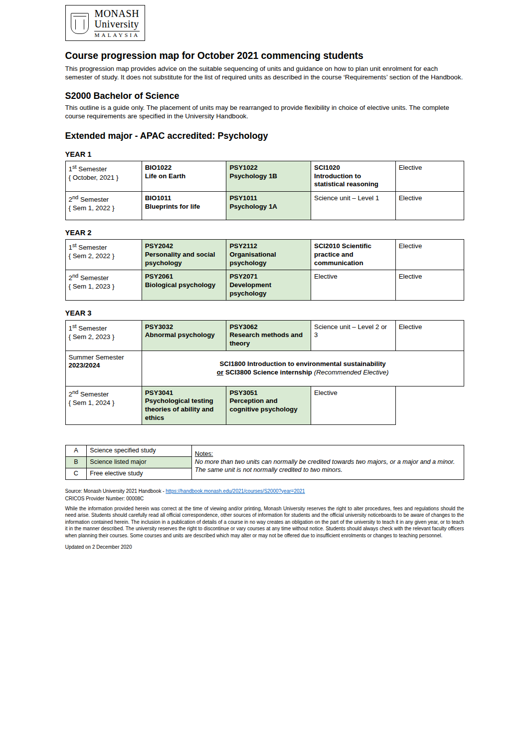MONASH
University
MALAYSIA
Course progression map for October 2021 commencing students
This progression map provides advice on the suitable sequencing of units and guidance on how to plan unit enrolment for each semester of study. It does not substitute for the list of required units as described in the course ‘Requirements’ section of the Handbook.
S2000 Bachelor of Science
This outline is a guide only. The placement of units may be rearranged to provide flexibility in choice of elective units. The complete course requirements are specified in the University Handbook.
Extended major - APAC accredited: Psychology
YEAR 1
| 1 st Semester { October, 2021 } | BIO1022 Life on Earth | PSY1022 Psychology 1B | SCI1020 Introduction to statistical reasoning | Elective |
| 2 nd Semester { Sem 1, 2022 } | BIO1011 Blueprints for life | PSY1011 Psychology 1A | Science unit – Level 1 | Elective |
YEAR 2
| 1 st Semester { Sem 2, 2022 } | PSY2042 Personality and social psychology | PSY2112 Organisational psychology | SCI2010 Scientific practice and communication | Elective |
| 2 nd Semester { Sem 1, 2023 } | PSY2061 Biological psychology | PSY2071 Development psychology | Elective | Elective |
YEAR 3
| 1 st Semester { Sem 2, 2023 } | PSY3032 Abnormal psychology | PSY3062 Research methods and theory | Science unit – Level 2 or 3 | Elective |
| Summer Semester 2023/2024 | SCI1800 Introduction to environmental sustainability or SCI3800 Science internship (Recommended Elective) |
| 2 nd Semester { Sem 1, 2024 } | PSY3041 Psychological testing theories of ability and ethics | PSY3051 Perception and cognitive psychology | Elective | |
| A | Science specified study | Notes: No more than two units can normally be credited towards two majors, or a major and a minor. The same unit is not normally credited to two minors. |
| B | Science listed major |
| C | Free elective study |
Source: Monash University 2021 Handbook - https://handbook.monash.edu/2021/courses/S2000?year=2021
CRICOS Provider Number: 00008C
While the information provided herein was correct at the time of viewing and/or printing, Monash University reserves the right to alter procedures, fees and regulations should the need arise. Students should carefully read all official correspondence, other sources of information for students and the official university noticeboards to be aware of changes to the information contained herein. The inclusion in a publication of details of a course in no way creates an obligation on the part of the university to teach it in any given year, or to teach it in the manner described. The university reserves the right to discontinue or vary courses at any time without notice. Students should always check with the relevant faculty officers when planning their courses. Some courses and units are described which may alter or may not be offered due to insufficient enrolments or changes to teaching personnel.
Updated on 2 December 2020